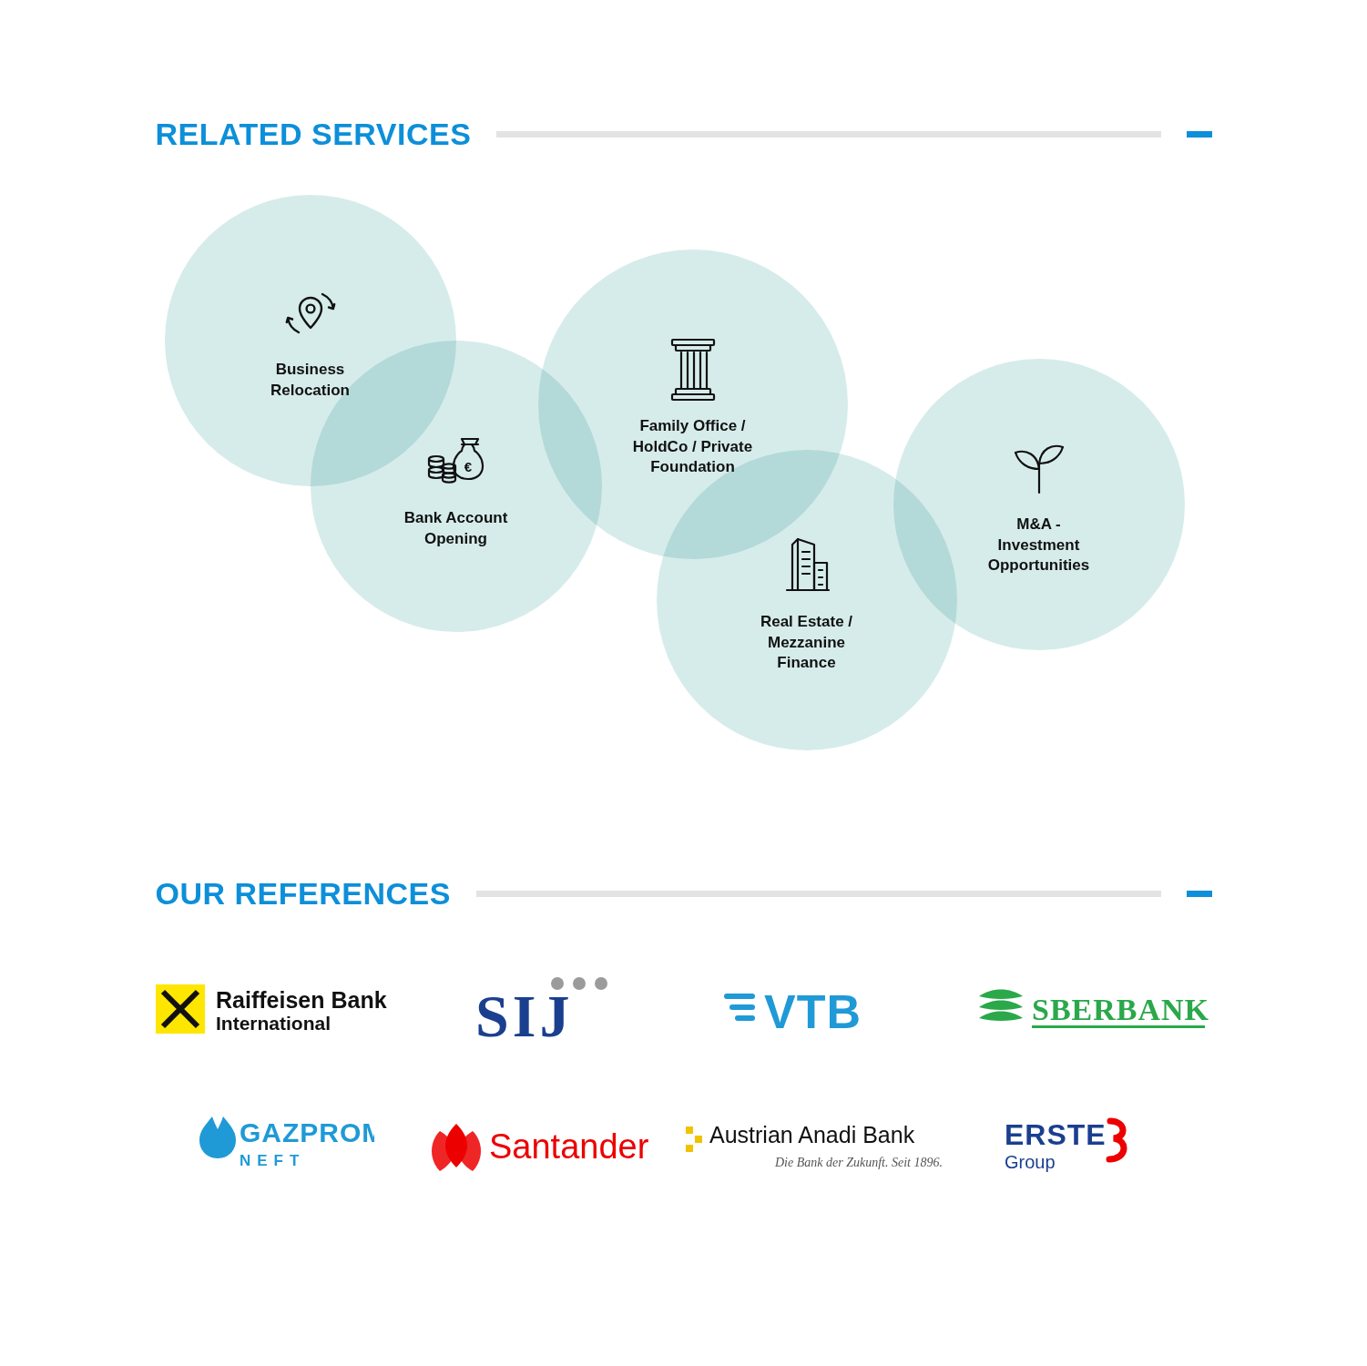Related Services
Business
Relocation
€
Bank Account
Opening
Family Office /
HoldCo / Private
Foundation
Real Estate /
Mezzanine
Finance
M&A -
Investment
Opportunities
Our References
Raiffeisen Bank International
SIJ
VTB
SBERBANK
GAZPROM NEFT
Santander
Austrian Anadi Bank Die Bank der Zukunft. Seit 1896.
ERSTE Group